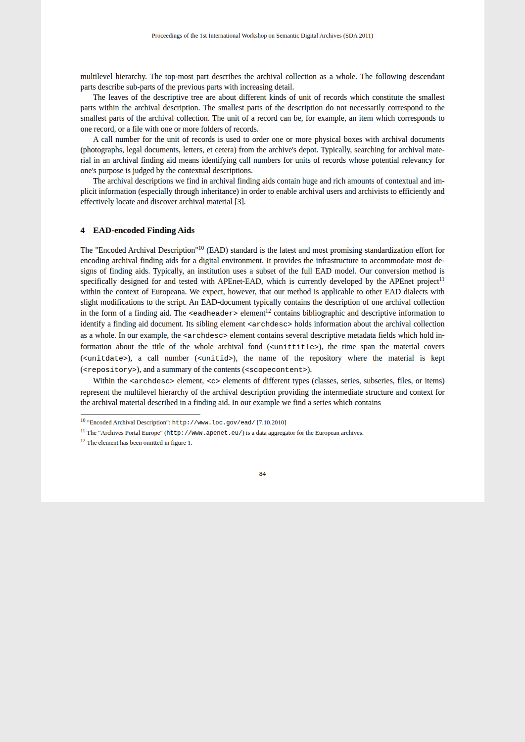Proceedings of the 1st International Workshop on Semantic Digital Archives (SDA 2011)
multilevel hierarchy. The top-most part describes the archival collection as a whole. The following descendant parts describe sub-parts of the previous parts with increasing detail.
The leaves of the descriptive tree are about different kinds of unit of records which constitute the smallest parts within the archival description. The smallest parts of the description do not necessarily correspond to the smallest parts of the archival collection. The unit of a record can be, for example, an item which corresponds to one record, or a file with one or more folders of records.
A call number for the unit of records is used to order one or more physical boxes with archival documents (photographs, legal documents, letters, et cetera) from the archive's depot. Typically, searching for archival material in an archival finding aid means identifying call numbers for units of records whose potential relevancy for one's purpose is judged by the contextual descriptions.
The archival descriptions we find in archival finding aids contain huge and rich amounts of contextual and implicit information (especially through inheritance) in order to enable archival users and archivists to efficiently and effectively locate and discover archival material [3].
4 EAD-encoded Finding Aids
The "Encoded Archival Description"10 (EAD) standard is the latest and most promising standardization effort for encoding archival finding aids for a digital environment. It provides the infrastructure to accommodate most designs of finding aids. Typically, an institution uses a subset of the full EAD model. Our conversion method is specifically designed for and tested with APEnet-EAD, which is currently developed by the APEnet project11 within the context of Europeana. We expect, however, that our method is applicable to other EAD dialects with slight modifications to the script. An EAD-document typically contains the description of one archival collection in the form of a finding aid. The <eadheader> element12 contains bibliographic and descriptive information to identify a finding aid document. Its sibling element <archdesc> holds information about the archival collection as a whole. In our example, the <archdesc> element contains several descriptive metadata fields which hold information about the title of the whole archival fond (<unittitle>), the time span the material covers (<unitdate>), a call number (<unitid>), the name of the repository where the material is kept (<repository>), and a summary of the contents (<scopecontent>).
Within the <archdesc> element, <c> elements of different types (classes, series, subseries, files, or items) represent the multilevel hierarchy of the archival description providing the intermediate structure and context for the archival material described in a finding aid. In our example we find a series which contains
10 "Encoded Archival Description": http://www.loc.gov/ead/ [7.10.2010]
11 The "Archives Portal Europe" (http://www.apenet.eu/) is a data aggregator for the European archives.
12 The element has been omitted in figure 1.
84